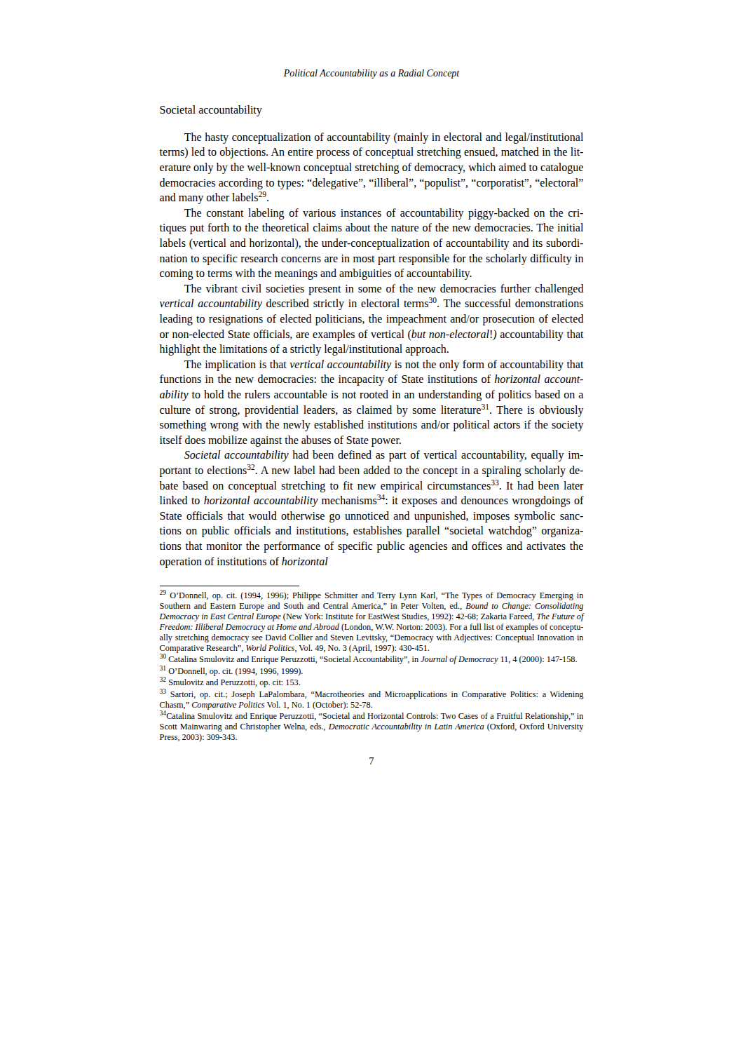Political Accountability as a Radial Concept
Societal accountability
The hasty conceptualization of accountability (mainly in electoral and legal/institutional terms) led to objections. An entire process of conceptual stretching ensued, matched in the literature only by the well-known conceptual stretching of democracy, which aimed to catalogue democracies according to types: “delegative”, “illiberal”, “populist”, “corporatist”, “electoral” and many other labels29.
The constant labeling of various instances of accountability piggy-backed on the critiques put forth to the theoretical claims about the nature of the new democracies. The initial labels (vertical and horizontal), the under-conceptualization of accountability and its subordination to specific research concerns are in most part responsible for the scholarly difficulty in coming to terms with the meanings and ambiguities of accountability.
The vibrant civil societies present in some of the new democracies further challenged vertical accountability described strictly in electoral terms30. The successful demonstrations leading to resignations of elected politicians, the impeachment and/or prosecution of elected or non-elected State officials, are examples of vertical (but non-electoral!) accountability that highlight the limitations of a strictly legal/institutional approach.
The implication is that vertical accountability is not the only form of accountability that functions in the new democracies: the incapacity of State institutions of horizontal accountability to hold the rulers accountable is not rooted in an understanding of politics based on a culture of strong, providential leaders, as claimed by some literature31. There is obviously something wrong with the newly established institutions and/or political actors if the society itself does mobilize against the abuses of State power.
Societal accountability had been defined as part of vertical accountability, equally important to elections32. A new label had been added to the concept in a spiraling scholarly debate based on conceptual stretching to fit new empirical circumstances33. It had been later linked to horizontal accountability mechanisms34: it exposes and denounces wrongdoings of State officials that would otherwise go unnoticed and unpunished, imposes symbolic sanctions on public officials and institutions, establishes parallel “societal watchdog” organizations that monitor the performance of specific public agencies and offices and activates the operation of institutions of horizontal
29 O’Donnell, op. cit. (1994, 1996); Philippe Schmitter and Terry Lynn Karl, “The Types of Democracy Emerging in Southern and Eastern Europe and South and Central America,” in Peter Volten, ed., Bound to Change: Consolidating Democracy in East Central Europe (New York: Institute for EastWest Studies, 1992): 42-68; Zakaria Fareed, The Future of Freedom: Illiberal Democracy at Home and Abroad (London, W.W. Norton: 2003). For a full list of examples of conceptually stretching democracy see David Collier and Steven Levitsky, “Democracy with Adjectives: Conceptual Innovation in Comparative Research”, World Politics, Vol. 49, No. 3 (April, 1997): 430-451.
30 Catalina Smulovitz and Enrique Peruzzotti, “Societal Accountability”, in Journal of Democracy 11, 4 (2000): 147-158.
31 O’Donnell, op. cit. (1994, 1996, 1999).
32 Smulovitz and Peruzzotti, op. cit: 153.
33 Sartori, op. cit.; Joseph LaPalombara, “Macrotheories and Microapplications in Comparative Politics: a Widening Chasm,” Comparative Politics Vol. 1, No. 1 (October): 52-78.
34Catalina Smulovitz and Enrique Peruzzotti, “Societal and Horizontal Controls: Two Cases of a Fruitful Relationship,” in Scott Mainwaring and Christopher Welna, eds., Democratic Accountability in Latin America (Oxford, Oxford University Press, 2003): 309-343.
7